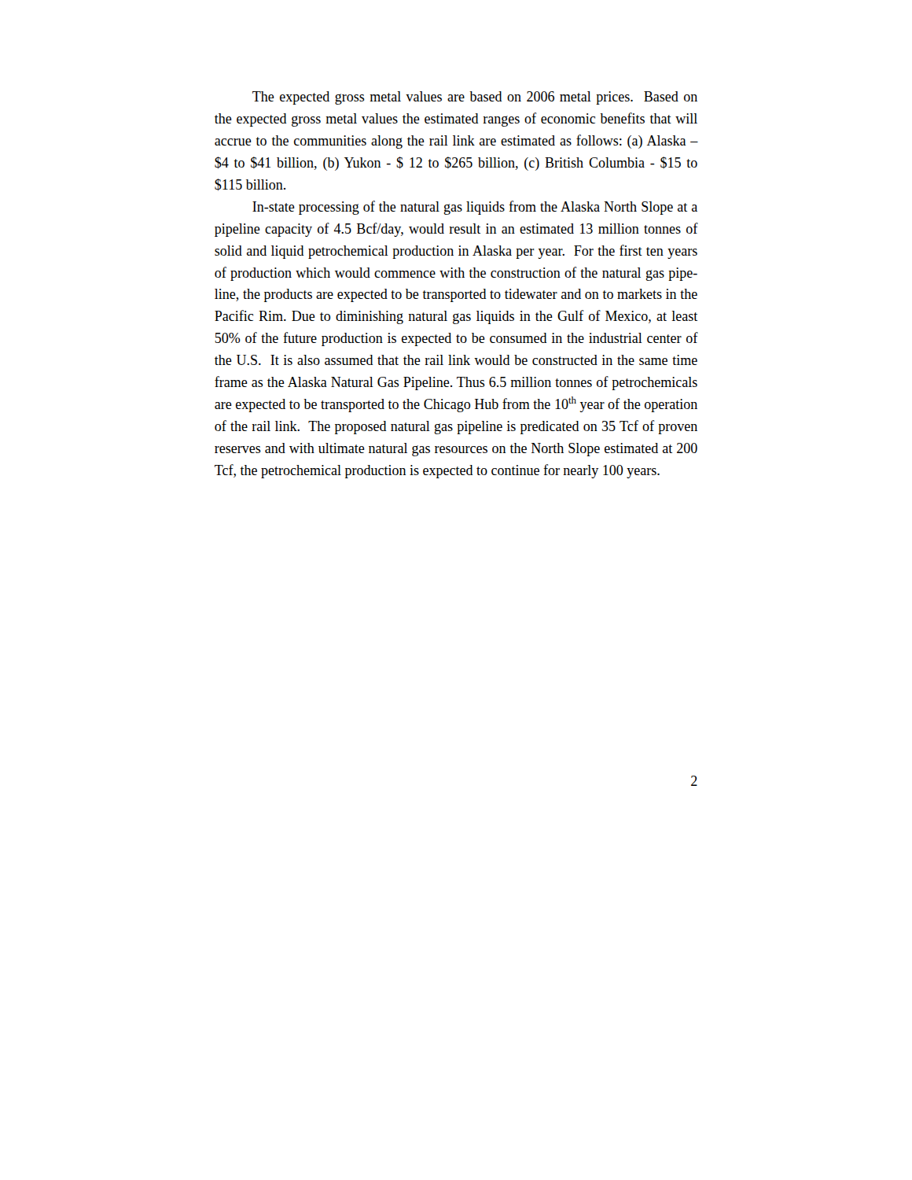The expected gross metal values are based on 2006 metal prices. Based on the expected gross metal values the estimated ranges of economic benefits that will accrue to the communities along the rail link are estimated as follows: (a) Alaska – $4 to $41 billion, (b) Yukon - $ 12 to $265 billion, (c) British Columbia - $15 to $115 billion.
In-state processing of the natural gas liquids from the Alaska North Slope at a pipeline capacity of 4.5 Bcf/day, would result in an estimated 13 million tonnes of solid and liquid petrochemical production in Alaska per year. For the first ten years of production which would commence with the construction of the natural gas pipeline, the products are expected to be transported to tidewater and on to markets in the Pacific Rim. Due to diminishing natural gas liquids in the Gulf of Mexico, at least 50% of the future production is expected to be consumed in the industrial center of the U.S. It is also assumed that the rail link would be constructed in the same time frame as the Alaska Natural Gas Pipeline. Thus 6.5 million tonnes of petrochemicals are expected to be transported to the Chicago Hub from the 10th year of the operation of the rail link. The proposed natural gas pipeline is predicated on 35 Tcf of proven reserves and with ultimate natural gas resources on the North Slope estimated at 200 Tcf, the petrochemical production is expected to continue for nearly 100 years.
2